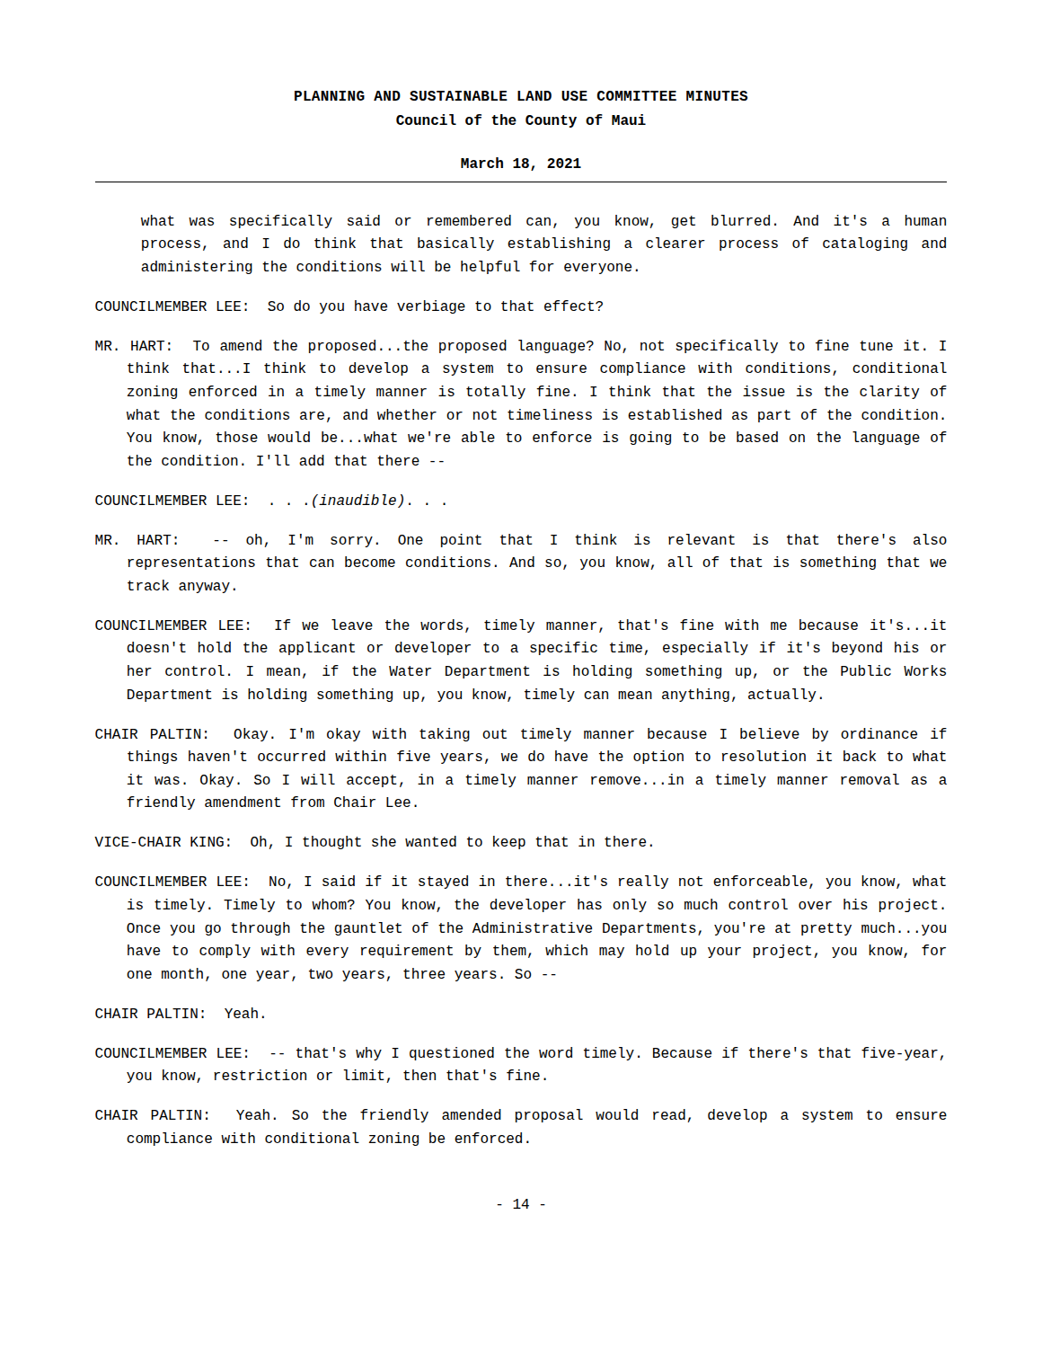PLANNING AND SUSTAINABLE LAND USE COMMITTEE MINUTES
Council of the County of Maui
March 18, 2021
what was specifically said or remembered can, you know, get blurred. And it's a human process, and I do think that basically establishing a clearer process of cataloging and administering the conditions will be helpful for everyone.
COUNCILMEMBER LEE: So do you have verbiage to that effect?
MR. HART: To amend the proposed...the proposed language? No, not specifically to fine tune it. I think that...I think to develop a system to ensure compliance with conditions, conditional zoning enforced in a timely manner is totally fine. I think that the issue is the clarity of what the conditions are, and whether or not timeliness is established as part of the condition. You know, those would be...what we're able to enforce is going to be based on the language of the condition. I'll add that there --
COUNCILMEMBER LEE: . . .(inaudible). . .
MR. HART: -- oh, I'm sorry. One point that I think is relevant is that there's also representations that can become conditions. And so, you know, all of that is something that we track anyway.
COUNCILMEMBER LEE: If we leave the words, timely manner, that's fine with me because it's...it doesn't hold the applicant or developer to a specific time, especially if it's beyond his or her control. I mean, if the Water Department is holding something up, or the Public Works Department is holding something up, you know, timely can mean anything, actually.
CHAIR PALTIN: Okay. I'm okay with taking out timely manner because I believe by ordinance if things haven't occurred within five years, we do have the option to resolution it back to what it was. Okay. So I will accept, in a timely manner remove...in a timely manner removal as a friendly amendment from Chair Lee.
VICE-CHAIR KING: Oh, I thought she wanted to keep that in there.
COUNCILMEMBER LEE: No, I said if it stayed in there...it's really not enforceable, you know, what is timely. Timely to whom? You know, the developer has only so much control over his project. Once you go through the gauntlet of the Administrative Departments, you're at pretty much...you have to comply with every requirement by them, which may hold up your project, you know, for one month, one year, two years, three years. So --
CHAIR PALTIN: Yeah.
COUNCILMEMBER LEE: -- that's why I questioned the word timely. Because if there's that five-year, you know, restriction or limit, then that's fine.
CHAIR PALTIN: Yeah. So the friendly amended proposal would read, develop a system to ensure compliance with conditional zoning be enforced.
- 14 -